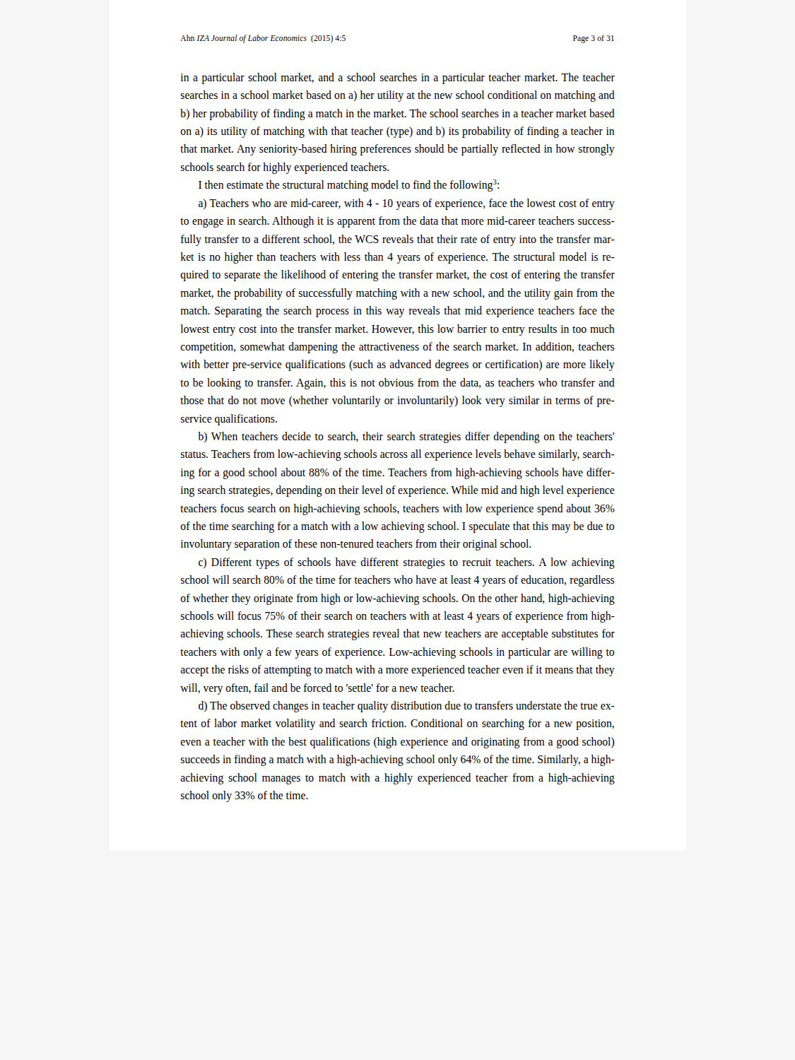Ahn IZA Journal of Labor Economics (2015) 4:5
Page 3 of 31
in a particular school market, and a school searches in a particular teacher market. The teacher searches in a school market based on a) her utility at the new school conditional on matching and b) her probability of finding a match in the market. The school searches in a teacher market based on a) its utility of matching with that teacher (type) and b) its probability of finding a teacher in that market. Any seniority-based hiring preferences should be partially reflected in how strongly schools search for highly experienced teachers.
I then estimate the structural matching model to find the following3:
a) Teachers who are mid-career, with 4 - 10 years of experience, face the lowest cost of entry to engage in search. Although it is apparent from the data that more mid-career teachers successfully transfer to a different school, the WCS reveals that their rate of entry into the transfer market is no higher than teachers with less than 4 years of experience. The structural model is required to separate the likelihood of entering the transfer market, the cost of entering the transfer market, the probability of successfully matching with a new school, and the utility gain from the match. Separating the search process in this way reveals that mid experience teachers face the lowest entry cost into the transfer market. However, this low barrier to entry results in too much competition, somewhat dampening the attractiveness of the search market. In addition, teachers with better pre-service qualifications (such as advanced degrees or certification) are more likely to be looking to transfer. Again, this is not obvious from the data, as teachers who transfer and those that do not move (whether voluntarily or involuntarily) look very similar in terms of pre-service qualifications.
b) When teachers decide to search, their search strategies differ depending on the teachers' status. Teachers from low-achieving schools across all experience levels behave similarly, searching for a good school about 88% of the time. Teachers from high-achieving schools have differing search strategies, depending on their level of experience. While mid and high level experience teachers focus search on high-achieving schools, teachers with low experience spend about 36% of the time searching for a match with a low achieving school. I speculate that this may be due to involuntary separation of these non-tenured teachers from their original school.
c) Different types of schools have different strategies to recruit teachers. A low achieving school will search 80% of the time for teachers who have at least 4 years of education, regardless of whether they originate from high or low-achieving schools. On the other hand, high-achieving schools will focus 75% of their search on teachers with at least 4 years of experience from high-achieving schools. These search strategies reveal that new teachers are acceptable substitutes for teachers with only a few years of experience. Low-achieving schools in particular are willing to accept the risks of attempting to match with a more experienced teacher even if it means that they will, very often, fail and be forced to 'settle' for a new teacher.
d) The observed changes in teacher quality distribution due to transfers understate the true extent of labor market volatility and search friction. Conditional on searching for a new position, even a teacher with the best qualifications (high experience and originating from a good school) succeeds in finding a match with a high-achieving school only 64% of the time. Similarly, a high-achieving school manages to match with a highly experienced teacher from a high-achieving school only 33% of the time.